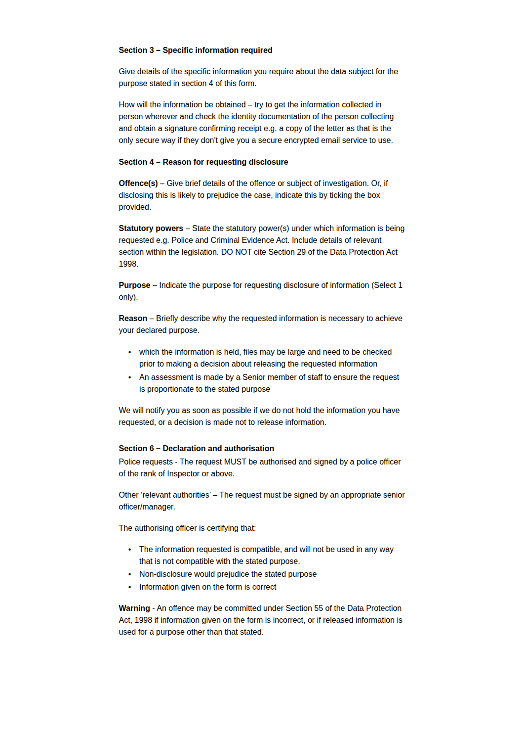Section 3 – Specific information required
Give details of the specific information you require about the data subject for the purpose stated in section 4 of this form.
How will the information be obtained – try to get the information collected in person wherever and check the identity documentation of the person collecting and obtain a signature confirming receipt e.g. a copy of the letter as that is the only secure way if they don't give you a secure encrypted email service to use.
Section 4 – Reason for requesting disclosure
Offence(s) – Give brief details of the offence or subject of investigation. Or, if disclosing this is likely to prejudice the case, indicate this by ticking the box provided.
Statutory powers – State the statutory power(s) under which information is being requested e.g. Police and Criminal Evidence Act. Include details of relevant section within the legislation. DO NOT cite Section 29 of the Data Protection Act 1998.
Purpose – Indicate the purpose for requesting disclosure of information (Select 1 only).
Reason – Briefly describe why the requested information is necessary to achieve your declared purpose.
which the information is held, files may be large and need to be checked prior to making a decision about releasing the requested information
An assessment is made by a Senior member of staff to ensure the request is proportionate to the stated purpose
We will notify you as soon as possible if we do not hold the information you have requested, or a decision is made not to release information.
Section 6 – Declaration and authorisation
Police requests - The request MUST be authorised and signed by a police officer of the rank of Inspector or above.
Other ‘relevant authorities’ – The request must be signed by an appropriate senior officer/manager.
The authorising officer is certifying that:
The information requested is compatible, and will not be used in any way that is not compatible with the stated purpose.
Non-disclosure would prejudice the stated purpose
Information given on the form is correct
Warning - An offence may be committed under Section 55 of the Data Protection Act, 1998 if information given on the form is incorrect, or if released information is used for a purpose other than that stated.